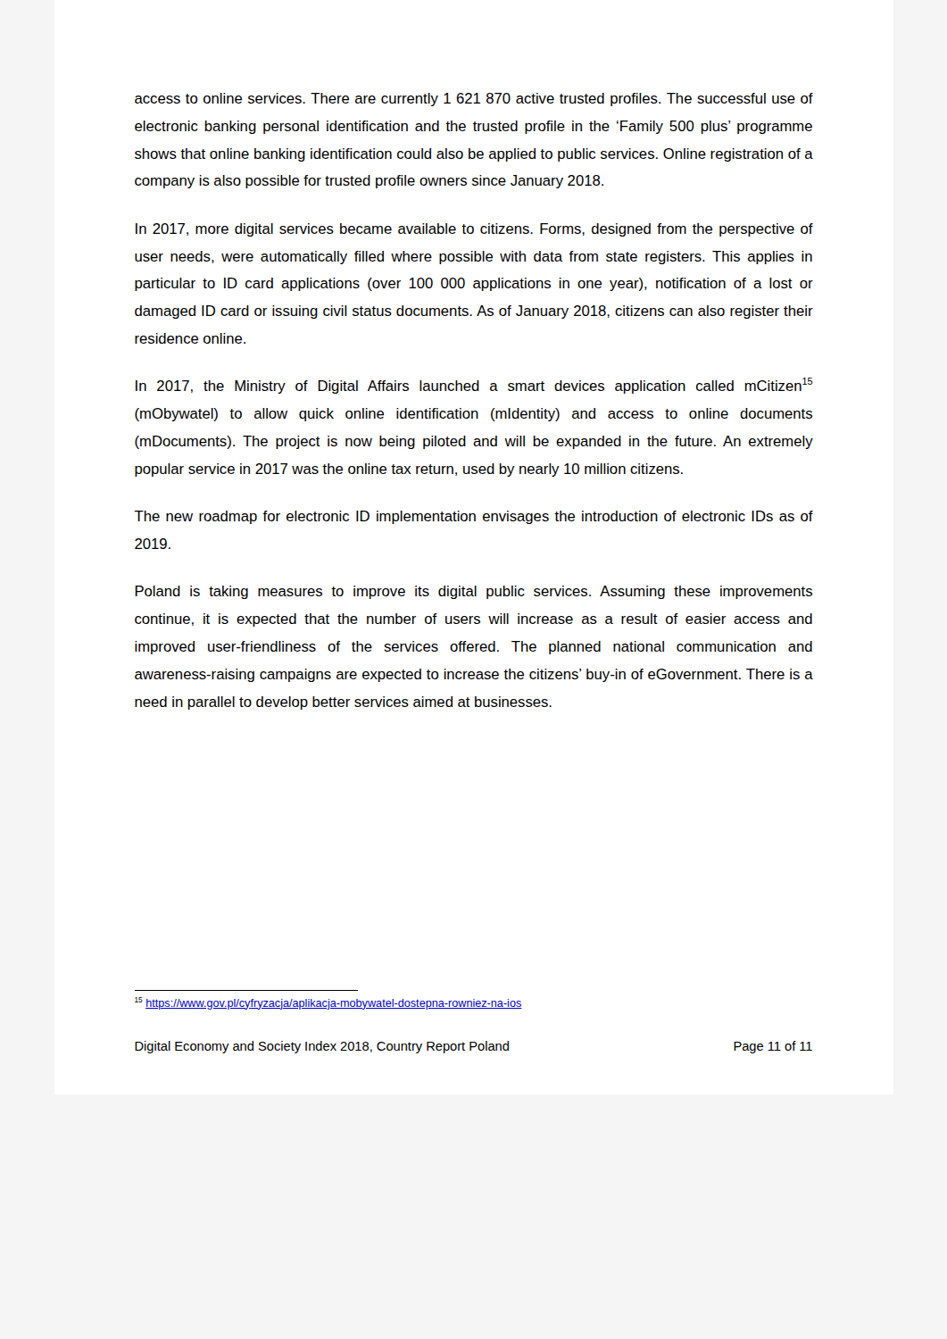access to online services. There are currently 1 621 870 active trusted profiles. The successful use of electronic banking personal identification and the trusted profile in the ‘Family 500 plus’ programme shows that online banking identification could also be applied to public services. Online registration of a company is also possible for trusted profile owners since January 2018.
In 2017, more digital services became available to citizens. Forms, designed from the perspective of user needs, were automatically filled where possible with data from state registers. This applies in particular to ID card applications (over 100 000 applications in one year), notification of a lost or damaged ID card or issuing civil status documents. As of January 2018, citizens can also register their residence online.
In 2017, the Ministry of Digital Affairs launched a smart devices application called mCitizen15 (mObywatel) to allow quick online identification (mIdentity) and access to online documents (mDocuments). The project is now being piloted and will be expanded in the future. An extremely popular service in 2017 was the online tax return, used by nearly 10 million citizens.
The new roadmap for electronic ID implementation envisages the introduction of electronic IDs as of 2019.
Poland is taking measures to improve its digital public services. Assuming these improvements continue, it is expected that the number of users will increase as a result of easier access and improved user-friendliness of the services offered. The planned national communication and awareness-raising campaigns are expected to increase the citizens’ buy-in of eGovernment. There is a need in parallel to develop better services aimed at businesses.
15 https://www.gov.pl/cyfryzacja/aplikacja-mobywatel-dostepna-rowniez-na-ios
Digital Economy and Society Index 2018, Country Report Poland Page 11 of 11